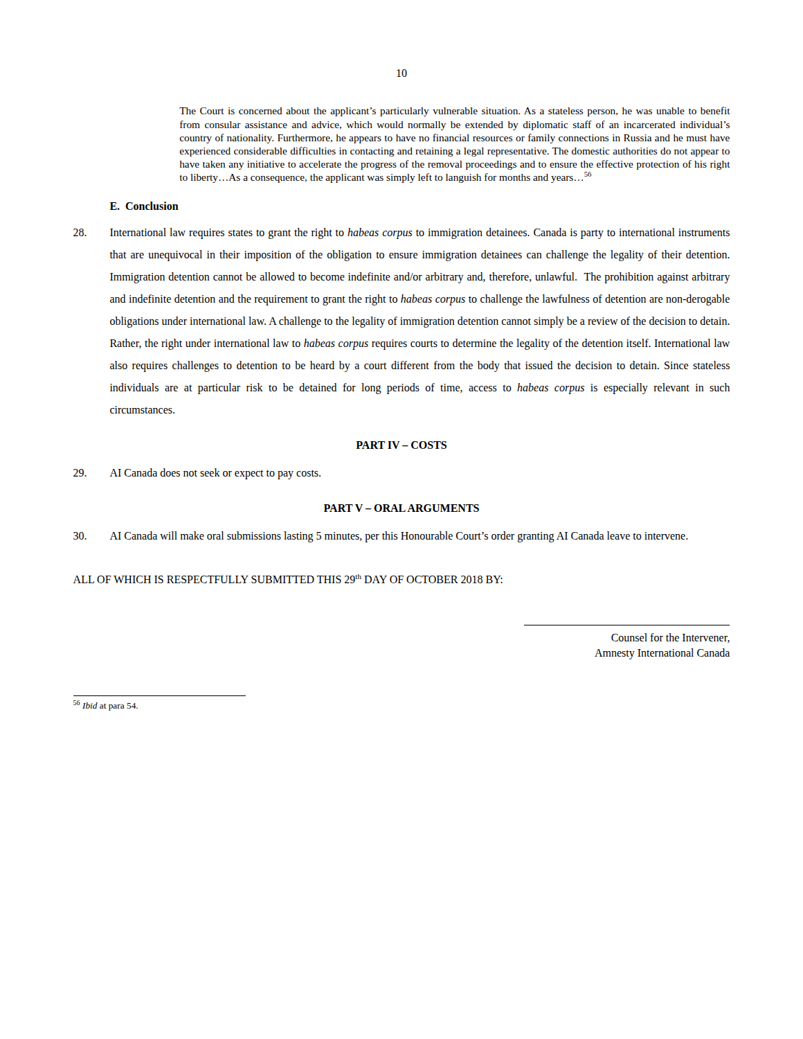10
The Court is concerned about the applicant’s particularly vulnerable situation. As a stateless person, he was unable to benefit from consular assistance and advice, which would normally be extended by diplomatic staff of an incarcerated individual’s country of nationality. Furthermore, he appears to have no financial resources or family connections in Russia and he must have experienced considerable difficulties in contacting and retaining a legal representative. The domestic authorities do not appear to have taken any initiative to accelerate the progress of the removal proceedings and to ensure the effective protection of his right to liberty…As a consequence, the applicant was simply left to languish for months and years…56
E. Conclusion
28.
International law requires states to grant the right to habeas corpus to immigration detainees. Canada is party to international instruments that are unequivocal in their imposition of the obligation to ensure immigration detainees can challenge the legality of their detention. Immigration detention cannot be allowed to become indefinite and/or arbitrary and, therefore, unlawful. The prohibition against arbitrary and indefinite detention and the requirement to grant the right to habeas corpus to challenge the lawfulness of detention are non-derogable obligations under international law. A challenge to the legality of immigration detention cannot simply be a review of the decision to detain. Rather, the right under international law to habeas corpus requires courts to determine the legality of the detention itself. International law also requires challenges to detention to be heard by a court different from the body that issued the decision to detain. Since stateless individuals are at particular risk to be detained for long periods of time, access to habeas corpus is especially relevant in such circumstances.
PART IV – COSTS
29.
AI Canada does not seek or expect to pay costs.
PART V – ORAL ARGUMENTS
30.
AI Canada will make oral submissions lasting 5 minutes, per this Honourable Court’s order granting AI Canada leave to intervene.
ALL OF WHICH IS RESPECTFULLY SUBMITTED THIS 29th DAY OF OCTOBER 2018 BY:
Counsel for the Intervener, Amnesty International Canada
56 Ibid at para 54.